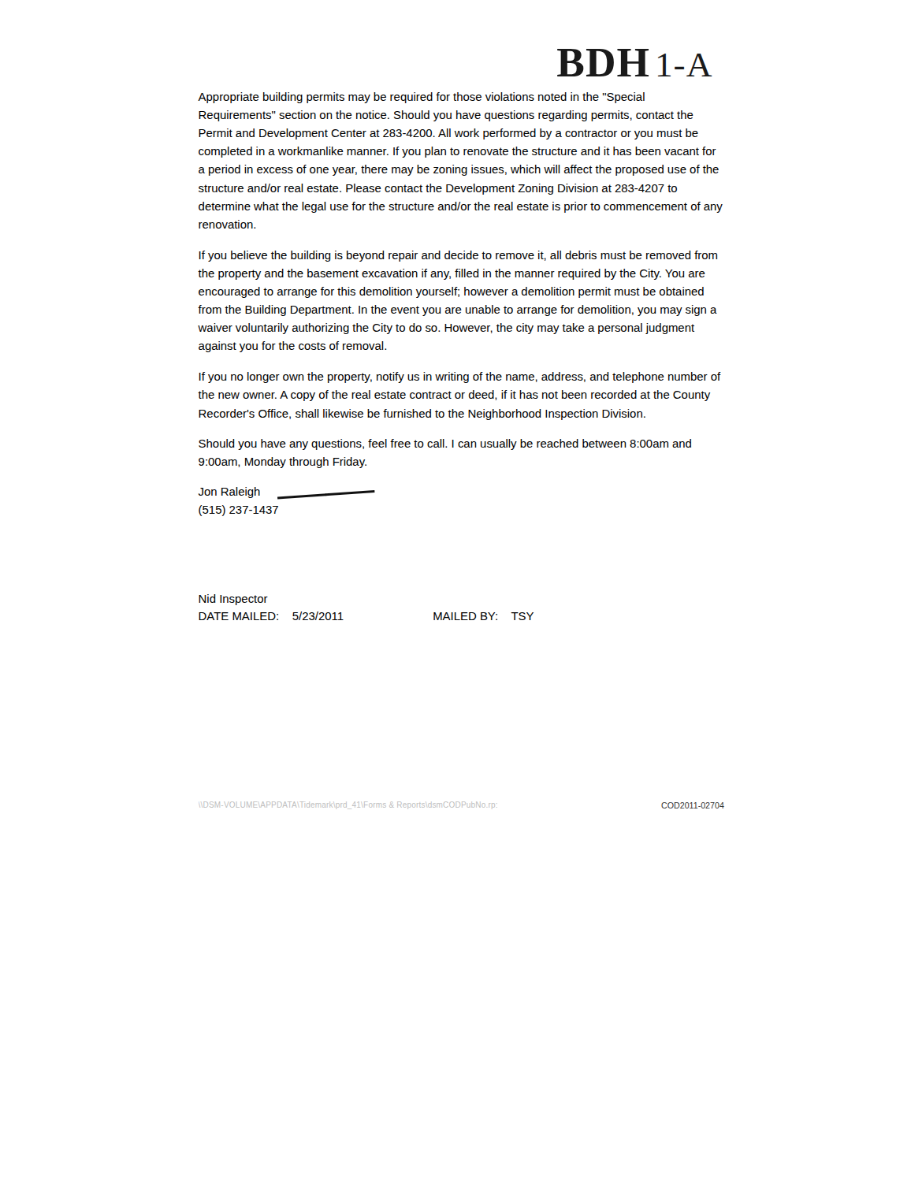BDH1-A
Appropriate building permits may be required for those violations noted in the "Special Requirements" section on the notice. Should you have questions regarding permits, contact the Permit and Development Center at 283-4200. All work performed by a contractor or you must be completed in a workmanlike manner. If you plan to renovate the structure and it has been vacant for a period in excess of one year, there may be zoning issues, which will affect the proposed use of the structure and/or real estate. Please contact the Development Zoning Division at 283-4207 to determine what the legal use for the structure and/or the real estate is prior to commencement of any renovation.
If you believe the building is beyond repair and decide to remove it, all debris must be removed from the property and the basement excavation if any, filled in the manner required by the City. You are encouraged to arrange for this demolition yourself; however a demolition permit must be obtained from the Building Department. In the event you are unable to arrange for demolition, you may sign a waiver voluntarily authorizing the City to do so. However, the city may take a personal judgment against you for the costs of removal.
If you no longer own the property, notify us in writing of the name, address, and telephone number of the new owner. A copy of the real estate contract or deed, if it has not been recorded at the County Recorder's Office, shall likewise be furnished to the Neighborhood Inspection Division.
Should you have any questions, feel free to call. I can usually be reached between 8:00am and 9:00am, Monday through Friday.
——
Jon Raleigh
(515) 237-1437
Nid Inspector
DATE MAILED: 5/23/2011 MAILED BY: TSY
COD2011-02704 \\DSM-VOLUME\APPDATA\Tidemark\prd_41\Forms & Reports\dsmCODPubNo.rp: